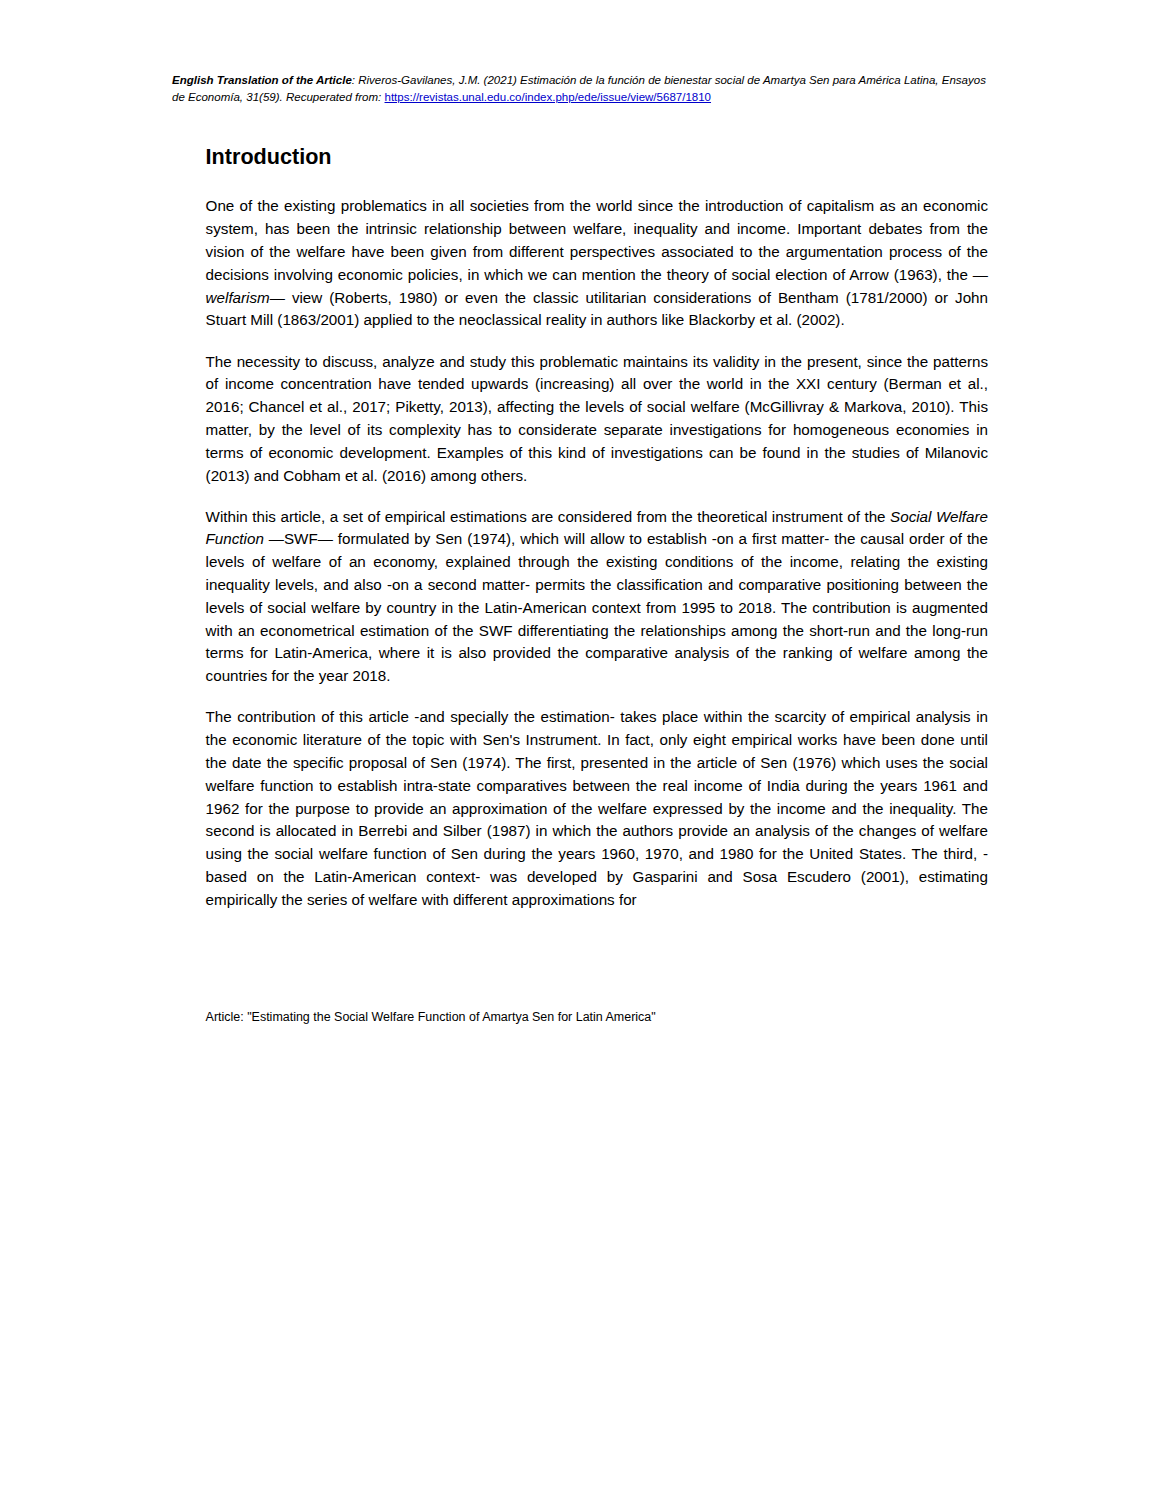English Translation of the Article: Riveros-Gavilanes, J.M. (2021) Estimación de la función de bienestar social de Amartya Sen para América Latina, Ensayos de Economía, 31(59). Recuperated from: https://revistas.unal.edu.co/index.php/ede/issue/view/5687/1810
Introduction
One of the existing problematics in all societies from the world since the introduction of capitalism as an economic system, has been the intrinsic relationship between welfare, inequality and income. Important debates from the vision of the welfare have been given from different perspectives associated to the argumentation process of the decisions involving economic policies, in which we can mention the theory of social election of Arrow (1963), the —welfarism— view (Roberts, 1980) or even the classic utilitarian considerations of Bentham (1781/2000) or John Stuart Mill (1863/2001) applied to the neoclassical reality in authors like Blackorby et al. (2002).
The necessity to discuss, analyze and study this problematic maintains its validity in the present, since the patterns of income concentration have tended upwards (increasing) all over the world in the XXI century (Berman et al., 2016; Chancel et al., 2017; Piketty, 2013), affecting the levels of social welfare (McGillivray & Markova, 2010). This matter, by the level of its complexity has to considerate separate investigations for homogeneous economies in terms of economic development. Examples of this kind of investigations can be found in the studies of Milanovic (2013) and Cobham et al. (2016) among others.
Within this article, a set of empirical estimations are considered from the theoretical instrument of the Social Welfare Function —SWF— formulated by Sen (1974), which will allow to establish -on a first matter- the causal order of the levels of welfare of an economy, explained through the existing conditions of the income, relating the existing inequality levels, and also -on a second matter- permits the classification and comparative positioning between the levels of social welfare by country in the Latin-American context from 1995 to 2018. The contribution is augmented with an econometrical estimation of the SWF differentiating the relationships among the short-run and the long-run terms for Latin-America, where it is also provided the comparative analysis of the ranking of welfare among the countries for the year 2018.
The contribution of this article -and specially the estimation- takes place within the scarcity of empirical analysis in the economic literature of the topic with Sen's Instrument. In fact, only eight empirical works have been done until the date the specific proposal of Sen (1974). The first, presented in the article of Sen (1976) which uses the social welfare function to establish intra-state comparatives between the real income of India during the years 1961 and 1962 for the purpose to provide an approximation of the welfare expressed by the income and the inequality. The second is allocated in Berrebi and Silber (1987) in which the authors provide an analysis of the changes of welfare using the social welfare function of Sen during the years 1960, 1970, and 1980 for the United States. The third, -based on the Latin-American context- was developed by Gasparini and Sosa Escudero (2001), estimating empirically the series of welfare with different approximations for
Article: "Estimating the Social Welfare Function of Amartya Sen for Latin America"